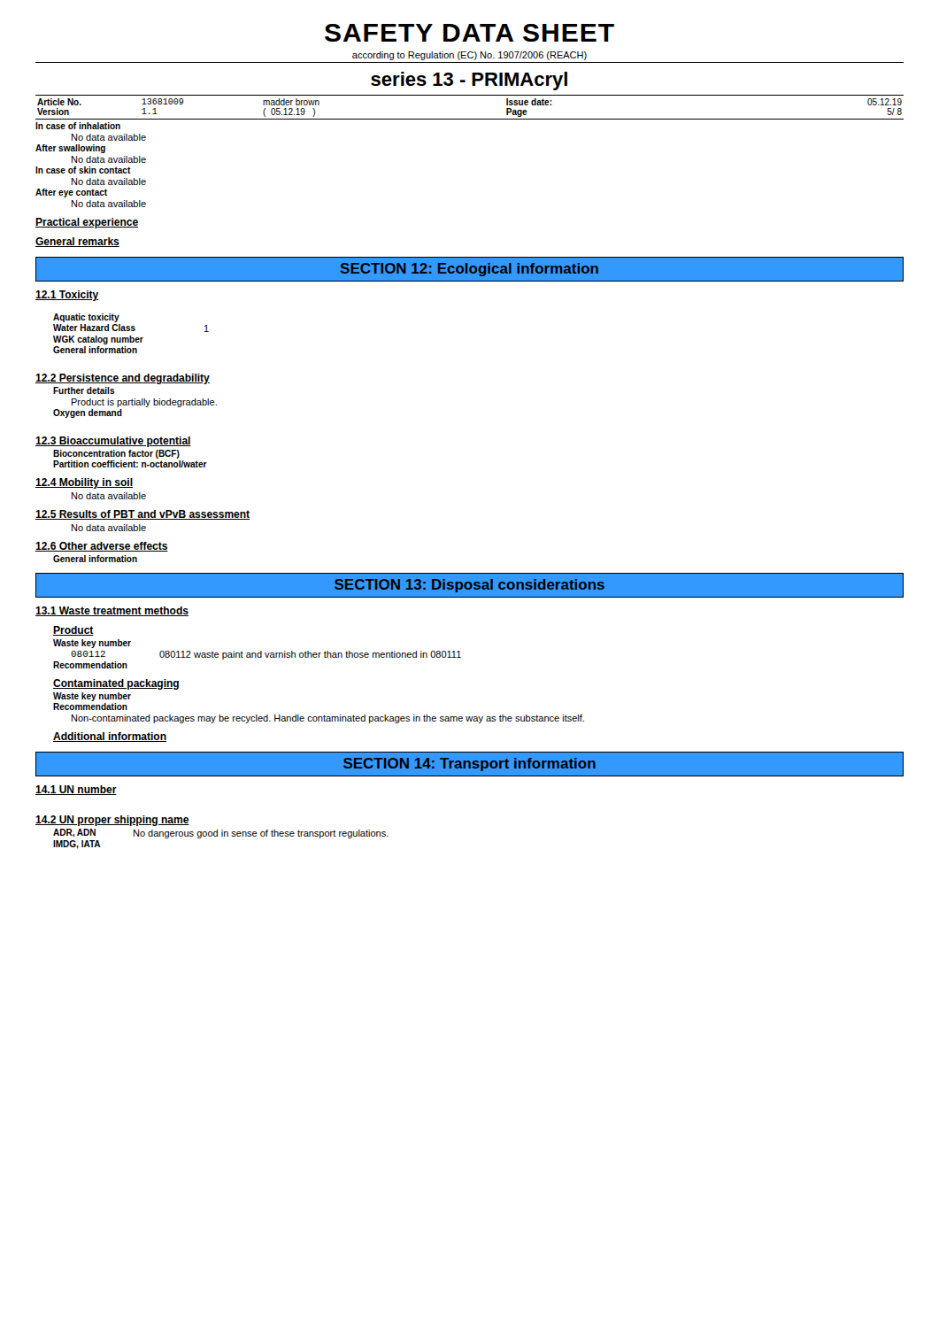SAFETY DATA SHEET
according to Regulation (EC) No. 1907/2006 (REACH)
series 13 - PRIMAcryl
| Article No. | 13681009 | madder brown | Issue date: | 05.12.19 |
| Version | 1.1 | ( 05.12.19 ) | Page | 5/ 8 |
In case of inhalation
No data available
After swallowing
No data available
In case of skin contact
No data available
After eye contact
No data available
Practical experience
General remarks
SECTION 12: Ecological information
12.1 Toxicity
Aquatic toxicity
Water Hazard Class 1
WGK catalog number
General information
12.2 Persistence and degradability
Further details
Product is partially biodegradable.
Oxygen demand
12.3 Bioaccumulative potential
Bioconcentration factor (BCF)
Partition coefficient: n-octanol/water
12.4 Mobility in soil
No data available
12.5 Results of PBT and vPvB assessment
No data available
12.6 Other adverse effects
General information
SECTION 13: Disposal considerations
13.1 Waste treatment methods
Product
Waste key number
080112 080112 waste paint and varnish other than those mentioned in 080111
Recommendation
Contaminated packaging
Waste key number
Recommendation
Non-contaminated packages may be recycled. Handle contaminated packages in the same way as the substance itself.
Additional information
SECTION 14: Transport information
14.1 UN number
14.2 UN proper shipping name
ADR, ADN No dangerous good in sense of these transport regulations.
IMDG, IATA